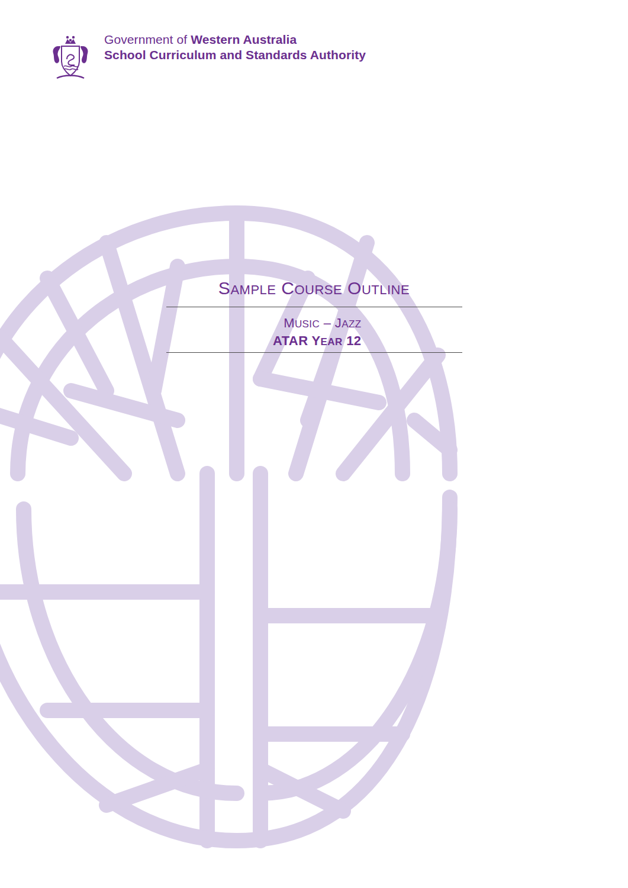Government of Western Australia
School Curriculum and Standards Authority
SAMPLE COURSE OUTLINE
MUSIC – JAZZ
ATAR YEAR 12